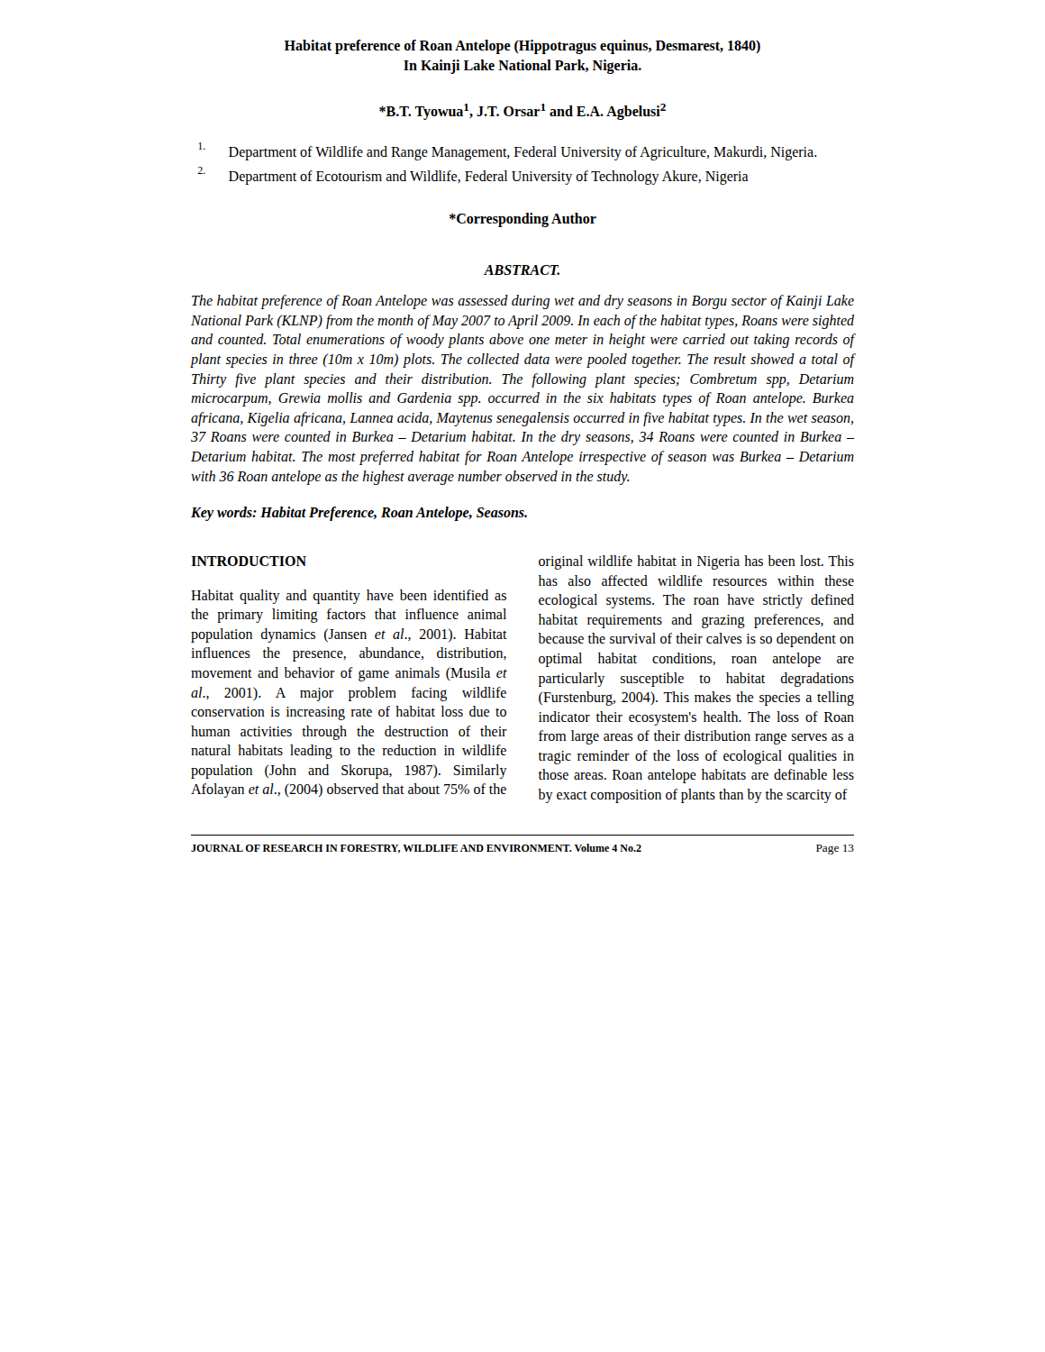Habitat preference of Roan Antelope (Hippotragus equinus, Desmarest, 1840)
In Kainji Lake National Park, Nigeria.
*B.T. Tyowua1, J.T. Orsar1 and E.A. Agbelusi2
Department of Wildlife and Range Management, Federal University of Agriculture, Makurdi, Nigeria.
Department of Ecotourism and Wildlife, Federal University of Technology Akure, Nigeria
*Corresponding Author
ABSTRACT.
The habitat preference of Roan Antelope was assessed during wet and dry seasons in Borgu sector of Kainji Lake National Park (KLNP) from the month of May 2007 to April 2009. In each of the habitat types, Roans were sighted and counted. Total enumerations of woody plants above one meter in height were carried out taking records of plant species in three (10m x 10m) plots. The collected data were pooled together. The result showed a total of Thirty five plant species and their distribution. The following plant species; Combretum spp, Detarium microcarpum, Grewia mollis and Gardenia spp. occurred in the six habitats types of Roan antelope. Burkea africana, Kigelia africana, Lannea acida, Maytenus senegalensis occurred in five habitat types. In the wet season, 37 Roans were counted in Burkea – Detarium habitat. In the dry seasons, 34 Roans were counted in Burkea – Detarium habitat. The most preferred habitat for Roan Antelope irrespective of season was Burkea – Detarium with 36 Roan antelope as the highest average number observed in the study.
Key words: Habitat Preference, Roan Antelope, Seasons.
INTRODUCTION
Habitat quality and quantity have been identified as the primary limiting factors that influence animal population dynamics (Jansen et al., 2001). Habitat influences the presence, abundance, distribution, movement and behavior of game animals (Musila et al., 2001). A major problem facing wildlife conservation is increasing rate of habitat loss due to human activities through the destruction of their natural habitats leading to the reduction in wildlife population (John and Skorupa, 1987). Similarly Afolayan et al., (2004) observed that about 75% of the original wildlife habitat in Nigeria has been lost. This has also affected wildlife resources within these ecological systems. The roan have strictly defined habitat requirements and grazing preferences, and because the survival of their calves is so dependent on optimal habitat conditions, roan antelope are particularly susceptible to habitat degradations (Furstenburg, 2004). This makes the species a telling indicator their ecosystem's health. The loss of Roan from large areas of their distribution range serves as a tragic reminder of the loss of ecological qualities in those areas. Roan antelope habitats are definable less by exact composition of plants than by the scarcity of
JOURNAL OF RESEARCH IN FORESTRY, WILDLIFE AND ENVIRONMENT. Volume 4 No.2 Page 13